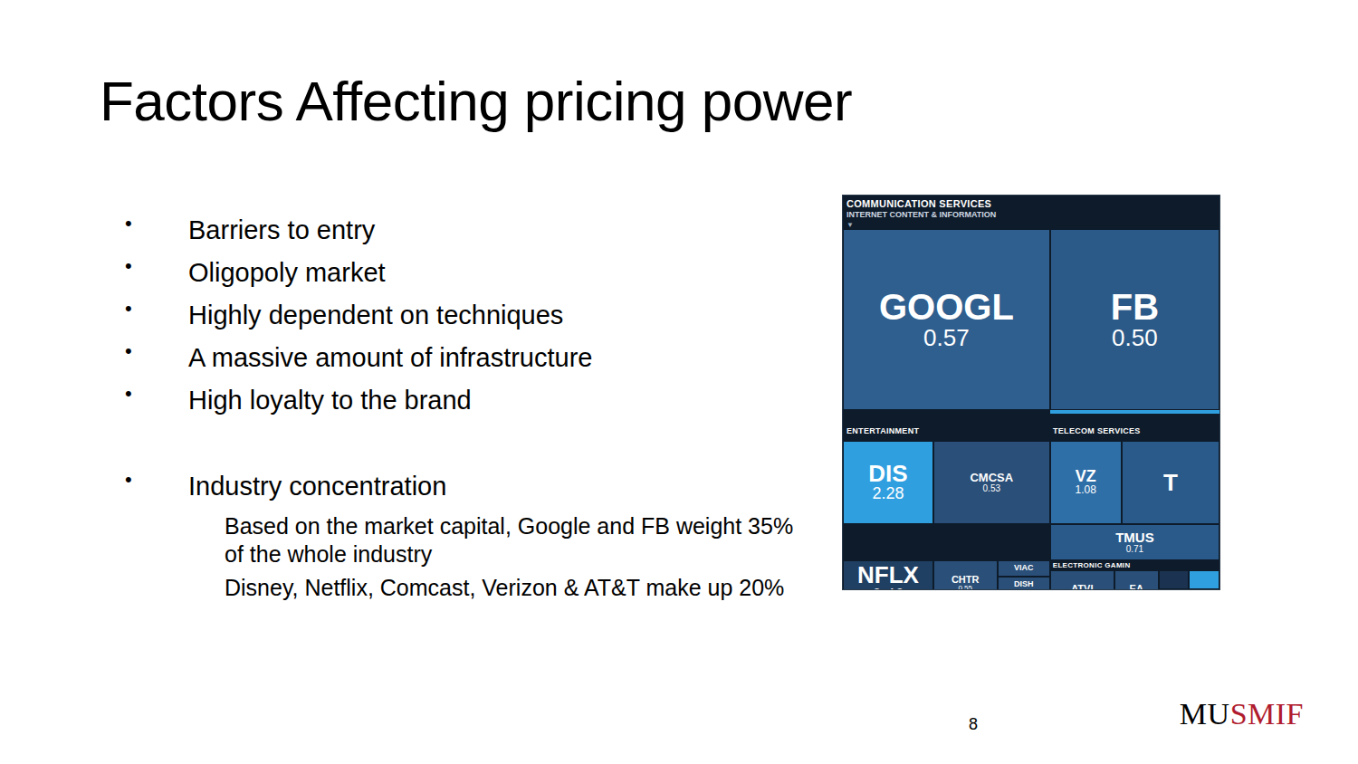Factors Affecting pricing power
Barriers to entry
Oligopoly market
Highly dependent on techniques
A massive amount of infrastructure
High loyalty to the brand
Industry concentration
Based on the market capital, Google and FB weight 35% of the whole industry
Disney, Netflix, Comcast, Verizon & AT&T make up 20%
COMMUNICATION SERVICES
INTERNET CONTENT & INFORMATION
▼
GOOGL
0.57
FB
0.50
ENTERTAINMENT
TELECOM SERVICES
DIS
2.28
CMCSA
0.53
VZ
1.08
T
TMUS
0.71
NFLX
0.46
CHTR
0.55
VIAC
DISH
LYV
ELECTRONIC GAMIN
ATVI
EA
8
MU SMIF